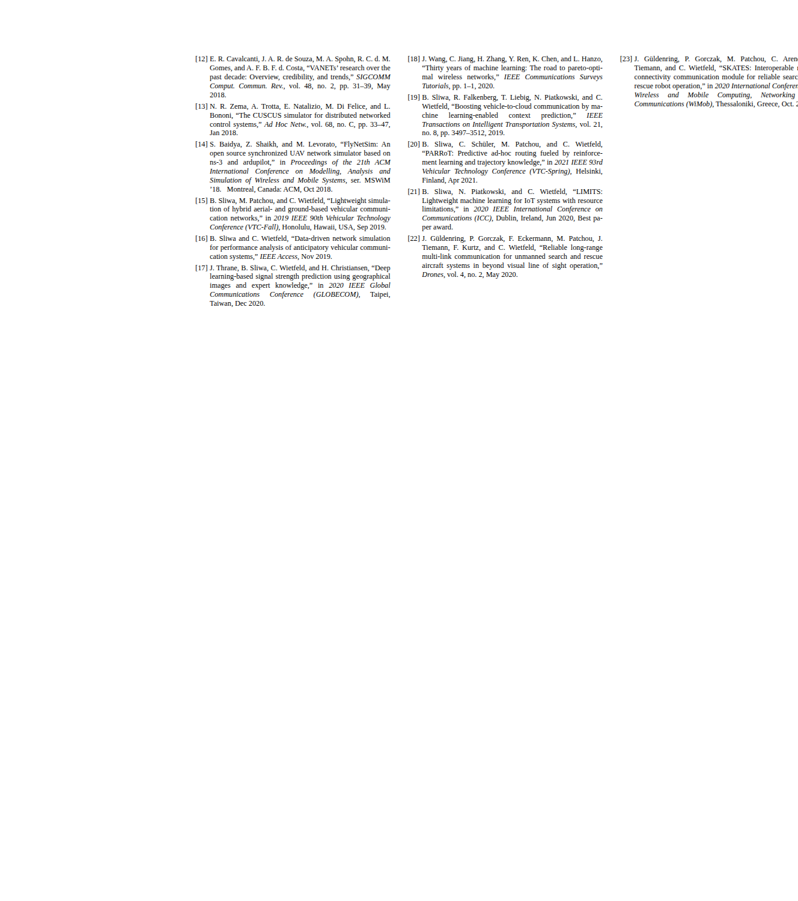[12] E. R. Cavalcanti, J. A. R. de Souza, M. A. Spohn, R. C. d. M. Gomes, and A. F. B. F. d. Costa, “VANETs’ research over the past decade: Overview, credibility, and trends,” SIGCOMM Comput. Commun. Rev., vol. 48, no. 2, pp. 31–39, May 2018.
[13] N. R. Zema, A. Trotta, E. Natalizio, M. Di Felice, and L. Bononi, “The CUSCUS simulator for distributed networked control systems,” Ad Hoc Netw., vol. 68, no. C, pp. 33–47, Jan 2018.
[14] S. Baidya, Z. Shaikh, and M. Levorato, “FlyNetSim: An open source synchronized UAV network simulator based on ns-3 and ardupilot,” in Proceedings of the 21th ACM International Conference on Modelling, Analysis and Simulation of Wireless and Mobile Systems, ser. MSWiM ’18. Montreal, Canada: ACM, Oct 2018.
[15] B. Sliwa, M. Patchou, and C. Wietfeld, “Lightweight simulation of hybrid aerial- and ground-based vehicular communication networks,” in 2019 IEEE 90th Vehicular Technology Conference (VTC-Fall), Honolulu, Hawaii, USA, Sep 2019.
[16] B. Sliwa and C. Wietfeld, “Data-driven network simulation for performance analysis of anticipatory vehicular communication systems,” IEEE Access, Nov 2019.
[17] J. Thrane, B. Sliwa, C. Wietfeld, and H. Christiansen, “Deep learning-based signal strength prediction using geographical images and expert knowledge,” in 2020 IEEE Global Communications Conference (GLOBECOM), Taipei, Taiwan, Dec 2020.
[18] J. Wang, C. Jiang, H. Zhang, Y. Ren, K. Chen, and L. Hanzo, “Thirty years of machine learning: The road to pareto-optimal wireless networks,” IEEE Communications Surveys Tutorials, pp. 1–1, 2020.
[19] B. Sliwa, R. Falkenberg, T. Liebig, N. Piatkowski, and C. Wietfeld, “Boosting vehicle-to-cloud communication by machine learning-enabled context prediction,” IEEE Transactions on Intelligent Transportation Systems, vol. 21, no. 8, pp. 3497–3512, 2019.
[20] B. Sliwa, C. Schüler, M. Patchou, and C. Wietfeld, “PARRoT: Predictive ad-hoc routing fueled by reinforcement learning and trajectory knowledge,” in 2021 IEEE 93rd Vehicular Technology Conference (VTC-Spring), Helsinki, Finland, Apr 2021.
[21] B. Sliwa, N. Piatkowski, and C. Wietfeld, “LIMITS: Lightweight machine learning for IoT systems with resource limitations,” in 2020 IEEE International Conference on Communications (ICC), Dublin, Ireland, Jun 2020, Best paper award.
[22] J. Güldenring, P. Gorczak, F. Eckermann, M. Patchou, J. Tiemann, F. Kurtz, and C. Wietfeld, “Reliable long-range multi-link communication for unmanned search and rescue aircraft systems in beyond visual line of sight operation,” Drones, vol. 4, no. 2, May 2020.
[23] J. Güldenring, P. Gorczak, M. Patchou, C. Arendt, J. Tiemann, and C. Wietfeld, “SKATES: Interoperable multi-connectivity communication module for reliable search and rescue robot operation,” in 2020 International Conference on Wireless and Mobile Computing, Networking and Communications (WiMob), Thessaloniki, Greece, Oct. 2020.